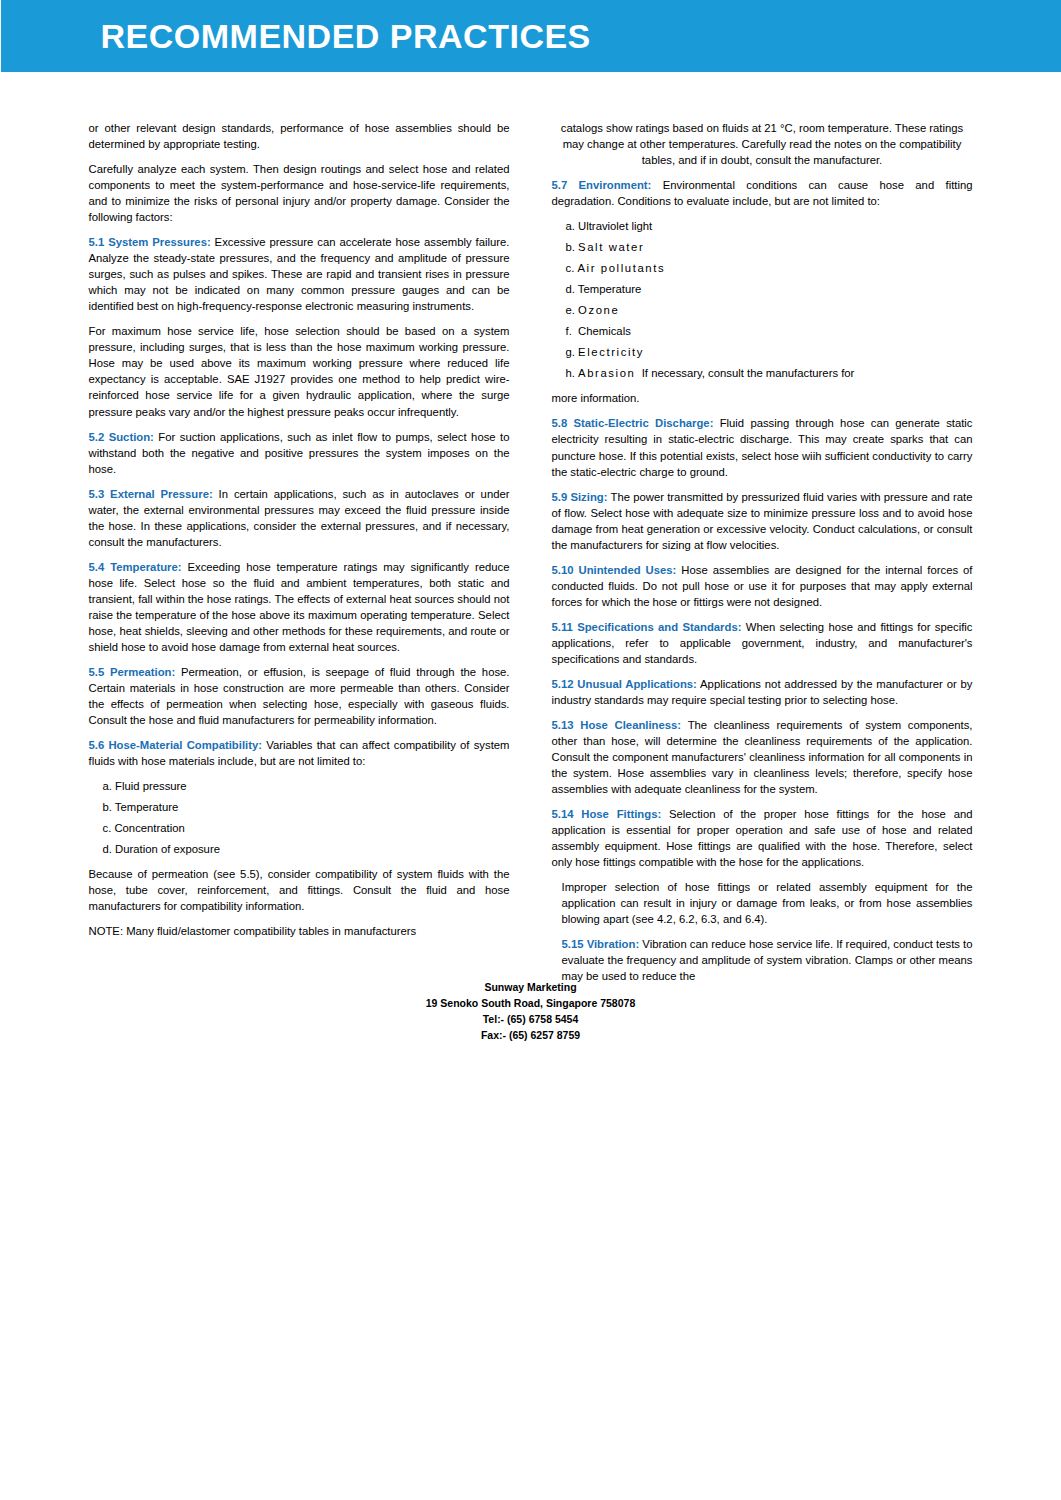RECOMMENDED PRACTICES
or other relevant design standards, performance of hose assemblies should be determined by appropriate testing.
Carefully analyze each system. Then design routings and select hose and related components to meet the system-performance and hose-service-life requirements, and to minimize the risks of personal injury and/or property damage. Consider the following factors:
5.1 System Pressures: Excessive pressure can accelerate hose assembly failure. Analyze the steady-state pressures, and the frequency and amplitude of pressure surges, such as pulses and spikes. These are rapid and transient rises in pressure which may not be indicated on many common pressure gauges and can be identified best on high-frequency-response electronic measuring instruments.
For maximum hose service life, hose selection should be based on a system pressure, including surges, that is less than the hose maximum working pressure. Hose may be used above its maximum working pressure where reduced life expectancy is acceptable. SAE J1927 provides one method to help predict wire-reinforced hose service life for a given hydraulic application, where the surge pressure peaks vary and/or the highest pressure peaks occur infrequently.
5.2 Suction: For suction applications, such as inlet flow to pumps, select hose to withstand both the negative and positive pressures the system imposes on the hose.
5.3 External Pressure: In certain applications, such as in autoclaves or under water, the external environmental pressures may exceed the fluid pressure inside the hose. In these applications, consider the external pressures, and if necessary, consult the manufacturers.
5.4 Temperature: Exceeding hose temperature ratings may significantly reduce hose life. Select hose so the fluid and ambient temperatures, both static and transient, fall within the hose ratings. The effects of external heat sources should not raise the temperature of the hose above its maximum operating temperature. Select hose, heat shields, sleeving and other methods for these requirements, and route or shield hose to avoid hose damage from external heat sources.
5.5 Permeation: Permeation, or effusion, is seepage of fluid through the hose. Certain materials in hose construction are more permeable than others. Consider the effects of permeation when selecting hose, especially with gaseous fluids. Consult the hose and fluid manufacturers for permeability information.
5.6 Hose-Material Compatibility: Variables that can affect compatibility of system fluids with hose materials include, but are not limited to:
a. Fluid pressure
b. Temperature
c. Concentration
d. Duration of exposure
Because of permeation (see 5.5), consider compatibility of system fluids with the hose, tube cover, reinforcement, and fittings. Consult the fluid and hose manufacturers for compatibility information.
NOTE: Many fluid/elastomer compatibility tables in manufacturers
catalogs show ratings based on fluids at 21 °C, room temperature. These ratings may change at other temperatures. Carefully read the notes on the compatibility tables, and if in doubt, consult the manufacturer.
5.7 Environment: Environmental conditions can cause hose and fitting degradation. Conditions to evaluate include, but are not limited to:
a. Ultraviolet light
b. Salt water
c. Air pollutants
d. Temperature
e. Ozone
f. Chemicals
g. Electricity
h. Abrasion If necessary, consult the manufacturers for
more information.
5.8 Static-Electric Discharge: Fluid passing through hose can generate static electricity resulting in static-electric discharge. This may create sparks that can puncture hose. If this potential exists, select hose wiih sufficient conductivity to carry the static-electric charge to ground.
5.9 Sizing: The power transmitted by pressurized fluid varies with pressure and rate of flow. Select hose with adequate size to minimize pressure loss and to avoid hose damage from heat generation or excessive velocity. Conduct calculations, or consult the manufacturers for sizing at flow velocities.
5.10 Unintended Uses: Hose assemblies are designed for the internal forces of conducted fluids. Do not pull hose or use it for purposes that may apply external forces for which the hose or fittirgs were not designed.
5.11 Specifications and Standards: When selecting hose and fittings for specific applications, refer to applicable government, industry, and manufacturer's specifications and standards.
5.12 Unusual Applications: Applications not addressed by the manufacturer or by industry standards may require special testing prior to selecting hose.
5.13 Hose Cleanliness: The cleanliness requirements of system components, other than hose, will determine the cleanliness requirements of the application. Consult the component manufacturers' cleanliness information for all components in the system. Hose assemblies vary in cleanliness levels; therefore, specify hose assemblies with adequate cleanliness for the system.
5.14 Hose Fittings: Selection of the proper hose fittings for the hose and application is essential for proper operation and safe use of hose and related assembly equipment. Hose fittings are qualified with the hose. Therefore, select only hose fittings compatible with the hose for the applications.
Improper selection of hose fittings or related assembly equipment for the application can result in injury or damage from leaks, or from hose assemblies blowing apart (see 4.2, 6.2, 6.3, and 6.4).
5.15 Vibration: Vibration can reduce hose service life. If required, conduct tests to evaluate the frequency and amplitude of system vibration. Clamps or other means may be used to reduce the
Sunway Marketing
19 Senoko South Road, Singapore 758078
Tel:- (65) 6758 5454
Fax:- (65) 6257 8759